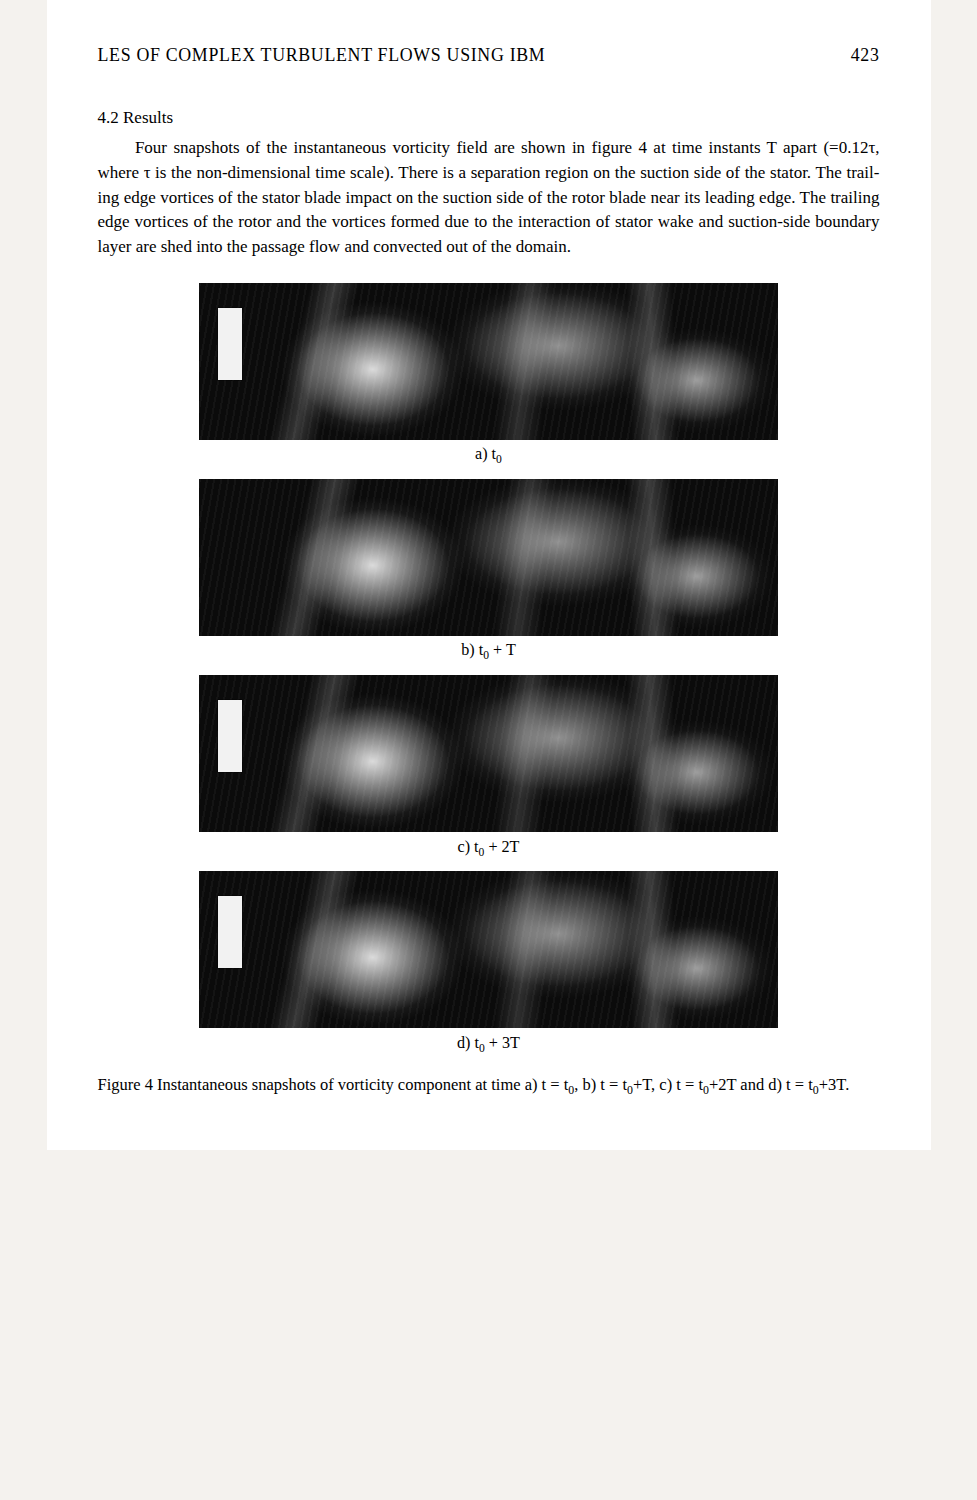LES of Complex Turbulent Flows Using IBM 423
4.2 Results
Four snapshots of the instantaneous vorticity field are shown in figure 4 at time instants T apart (=0.12τ, where τ is the non-dimensional time scale). There is a separation region on the suction side of the stator. The trailing edge vortices of the stator blade impact on the suction side of the rotor blade near its leading edge. The trailing edge vortices of the rotor and the vortices formed due to the interaction of stator wake and suction-side boundary layer are shed into the passage flow and convected out of the domain.
a) t0
b) t0 + T
c) t0 + 2T
d) t0 + 3T
Figure 4 Instantaneous snapshots of vorticity component at time a) t = t0, b) t = t0+T, c) t = t0+2T and d) t = t0+3T.